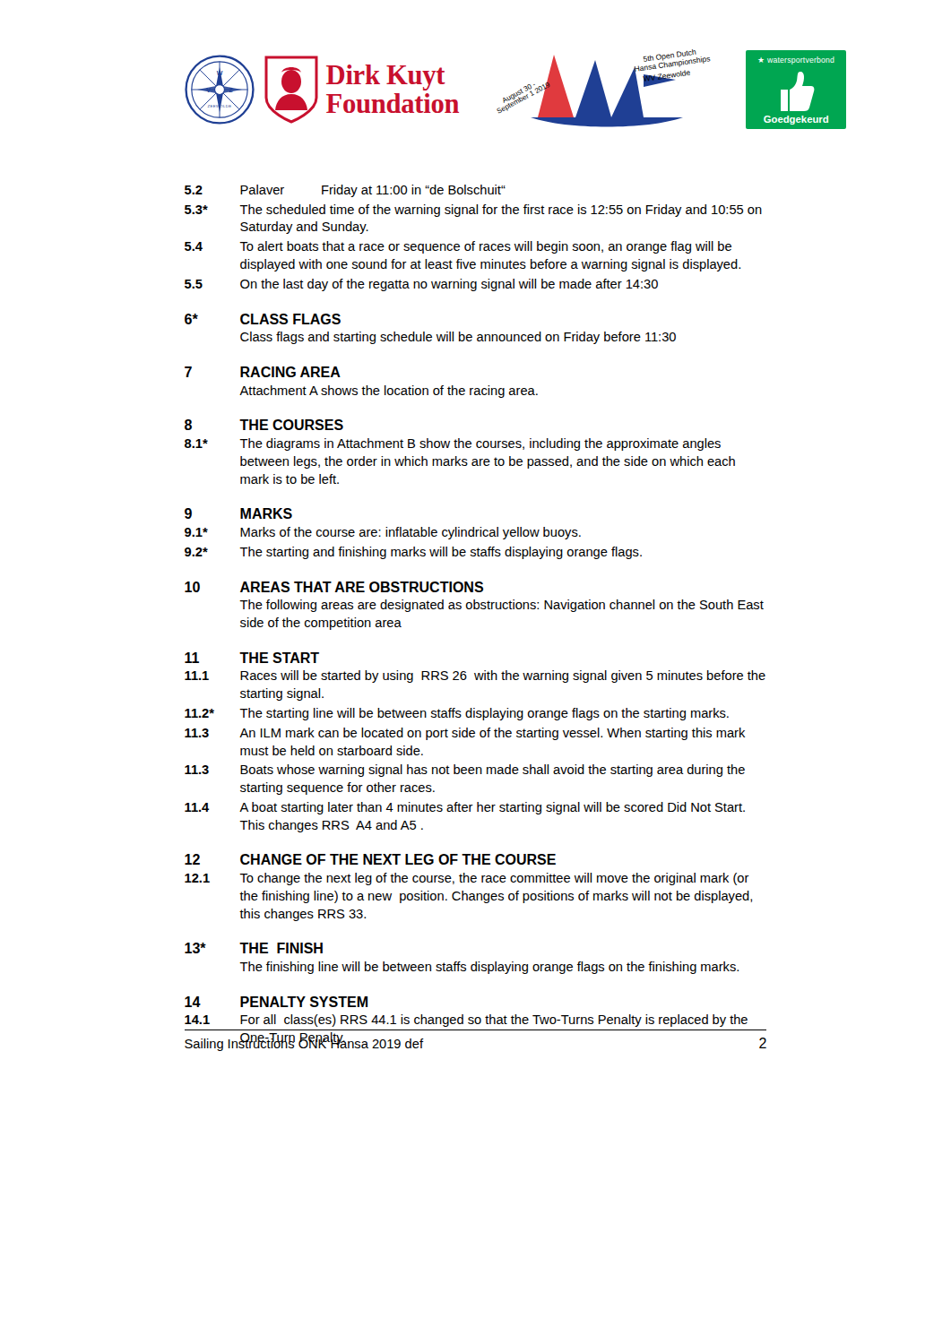W V Z ZEEWOLDE
Dirk Kuyt
Foundation
5th Open Dutch Hansa Championships WV Zeewolde August 30 - September 1 2019
★ watersportverbond
Goedgekeurd
5.2
Palaver Friday at 11:00 in “de Bolschuit“
5.3*
The scheduled time of the warning signal for the first race is 12:55 on Friday and 10:55 on Saturday and Sunday.
5.4
To alert boats that a race or sequence of races will begin soon, an orange flag will be displayed with one sound for at least five minutes before a warning signal is displayed.
5.5
On the last day of the regatta no warning signal will be made after 14:30
6*CLASS FLAGS
Class flags and starting schedule will be announced on Friday before 11:30
7 RACING AREA
Attachment A shows the location of the racing area.
8 THE COURSES
8.1*
The diagrams in Attachment B show the courses, including the approximate angles between legs, the order in which marks are to be passed, and the side on which each mark is to be left.
9 MARKS
9.1*
Marks of the course are: inflatable cylindrical yellow buoys.
9.2*
The starting and finishing marks will be staffs displaying orange flags.
10 AREAS THAT ARE OBSTRUCTIONS
The following areas are designated as obstructions: Navigation channel on the South East side of the competition area
11 THE START
11.1
Races will be started by using RRS 26 with the warning signal given 5 minutes before the starting signal.
11.2*
The starting line will be between staffs displaying orange flags on the starting marks.
11.3
An ILM mark can be located on port side of the starting vessel. When starting this mark must be held on starboard side.
11.3
Boats whose warning signal has not been made shall avoid the starting area during the starting sequence for other races.
11.4
A boat starting later than 4 minutes after her starting signal will be scored Did Not Start. This changes RRS A4 and A5 .
12 CHANGE OF THE NEXT LEG OF THE COURSE
12.1
To change the next leg of the course, the race committee will move the original mark (or the finishing line) to a new position. Changes of positions of marks will not be displayed, this changes RRS 33.
13*THE FINISH
The finishing line will be between staffs displaying orange flags on the finishing marks.
14 PENALTY SYSTEM
14.1
For all class(es) RRS 44.1 is changed so that the Two-Turns Penalty is replaced by the One-Turn Penalty.
Sailing Instructions ONK Hansa 2019 def
2